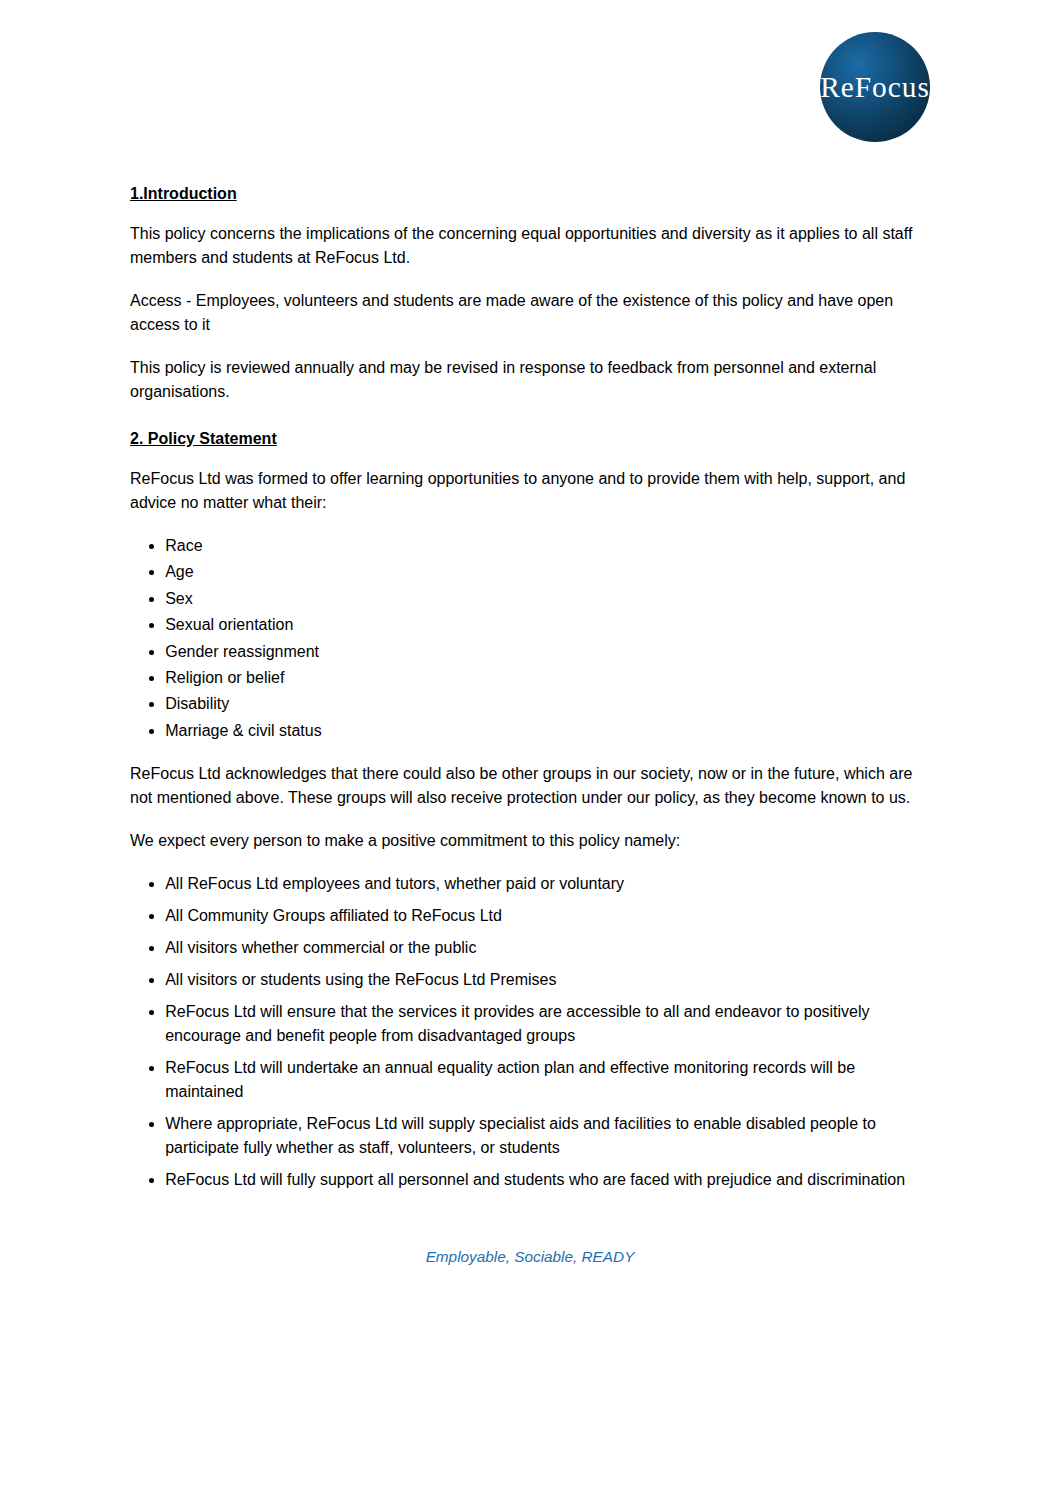ReFocus
1.Introduction
This policy concerns the implications of the concerning equal opportunities and diversity as it applies to all staff members and students at ReFocus Ltd.
Access - Employees, volunteers and students are made aware of the existence of this policy and have open access to it
This policy is reviewed annually and may be revised in response to feedback from personnel and external organisations.
2. Policy Statement
ReFocus Ltd was formed to offer learning opportunities to anyone and to provide them with help, support, and advice no matter what their:
Race
Age
Sex
Sexual orientation
Gender reassignment
Religion or belief
Disability
Marriage & civil status
ReFocus Ltd acknowledges that there could also be other groups in our society, now or in the future, which are not mentioned above. These groups will also receive protection under our policy, as they become known to us.
We expect every person to make a positive commitment to this policy namely:
All ReFocus Ltd employees and tutors, whether paid or voluntary
All Community Groups affiliated to ReFocus Ltd
All visitors whether commercial or the public
All visitors or students using the ReFocus Ltd Premises
ReFocus Ltd will ensure that the services it provides are accessible to all and endeavor to positively encourage and benefit people from disadvantaged groups
ReFocus Ltd will undertake an annual equality action plan and effective monitoring records will be maintained
Where appropriate, ReFocus Ltd will supply specialist aids and facilities to enable disabled people to participate fully whether as staff, volunteers, or students
ReFocus Ltd will fully support all personnel and students who are faced with prejudice and discrimination
Employable, Sociable, READY